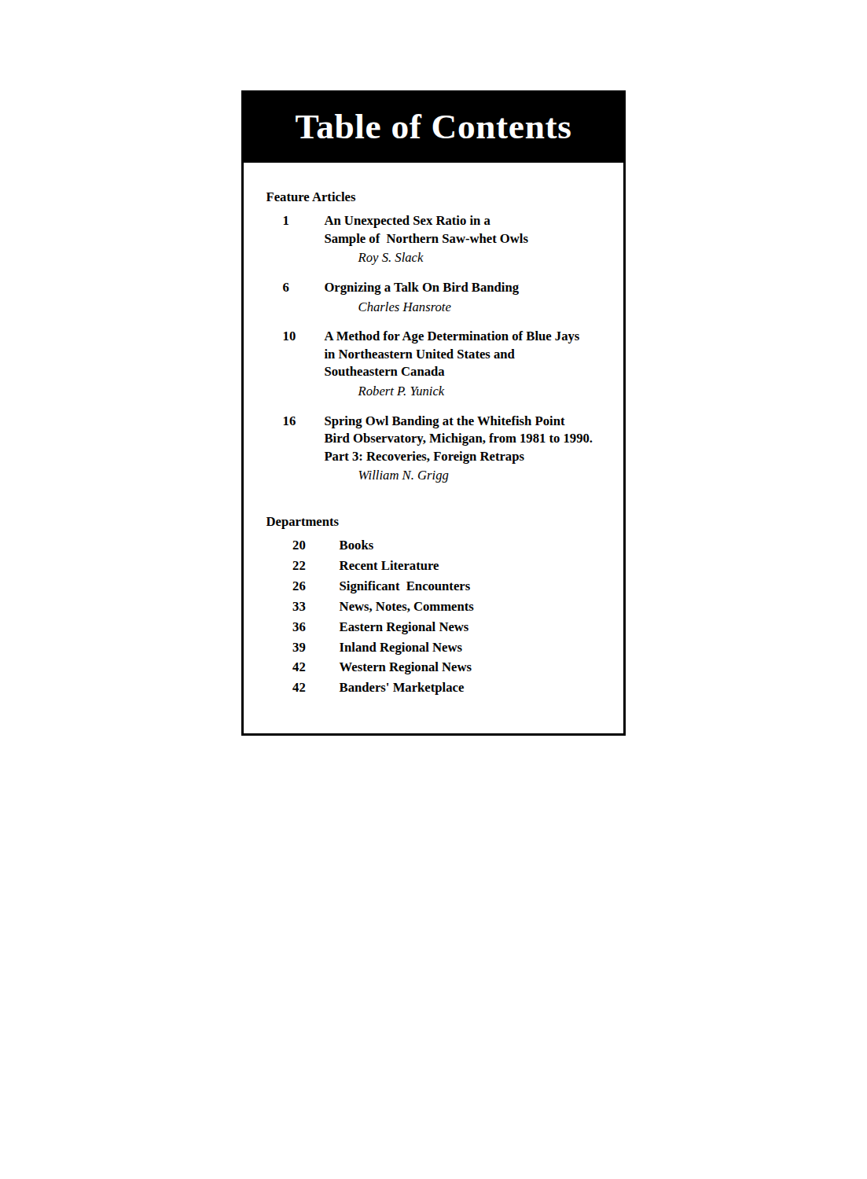Table of Contents
Feature Articles
| 1 | An Unexpected Sex Ratio in a Sample of Northern Saw-whet Owls Roy S. Slack |
| 6 | Orgnizing a Talk On Bird Banding Charles Hansrote |
| 10 | A Method for Age Determination of Blue Jays in Northeastern United States and Southeastern Canada Robert P. Yunick |
| 16 | Spring Owl Banding at the Whitefish Point Bird Observatory, Michigan, from 1981 to 1990. Part 3: Recoveries, Foreign Retraps William N. Grigg |
Departments
| 20 | Books |
| 22 | Recent Literature |
| 26 | Significant Encounters |
| 33 | News, Notes, Comments |
| 36 | Eastern Regional News |
| 39 | Inland Regional News |
| 42 | Western Regional News |
| 42 | Banders' Marketplace |